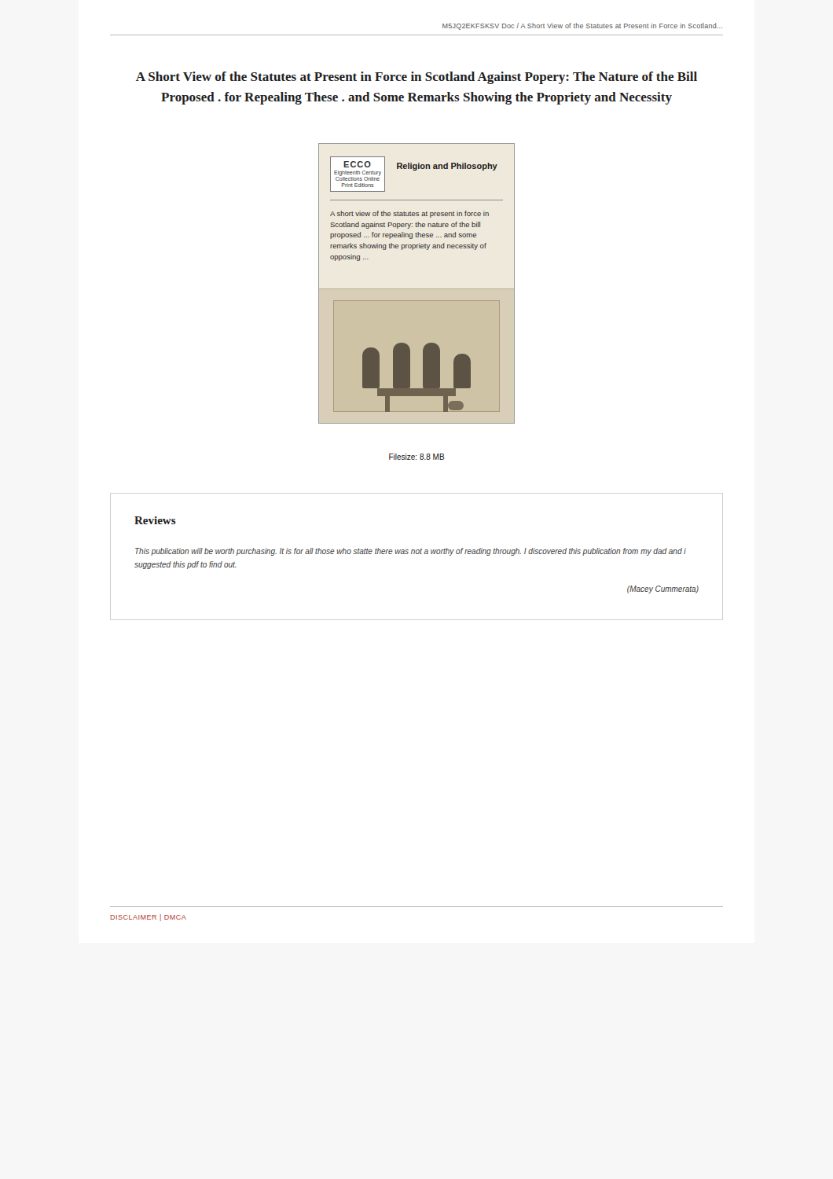M5JQ2EKFSKSV Doc / A Short View of the Statutes at Present in Force in Scotland...
A Short View of the Statutes at Present in Force in Scotland Against Popery: The Nature of the Bill Proposed . for Repealing These . and Some Remarks Showing the Propriety and Necessity
ECCOEighteenth Century
Collections Online
Print Editions Religion and Philosophy
A short view of the statutes at present in force in Scotland against Popery: the nature of the bill proposed ... for repealing these ... and some remarks showing the propriety and necessity of opposing ...
Filesize: 8.8 MB
Reviews
This publication will be worth purchasing. It is for all those who statte there was not a worthy of reading through. I discovered this publication from my dad and i suggested this pdf to find out.
(Macey Cummerata)
DISCLAIMER | DMCA